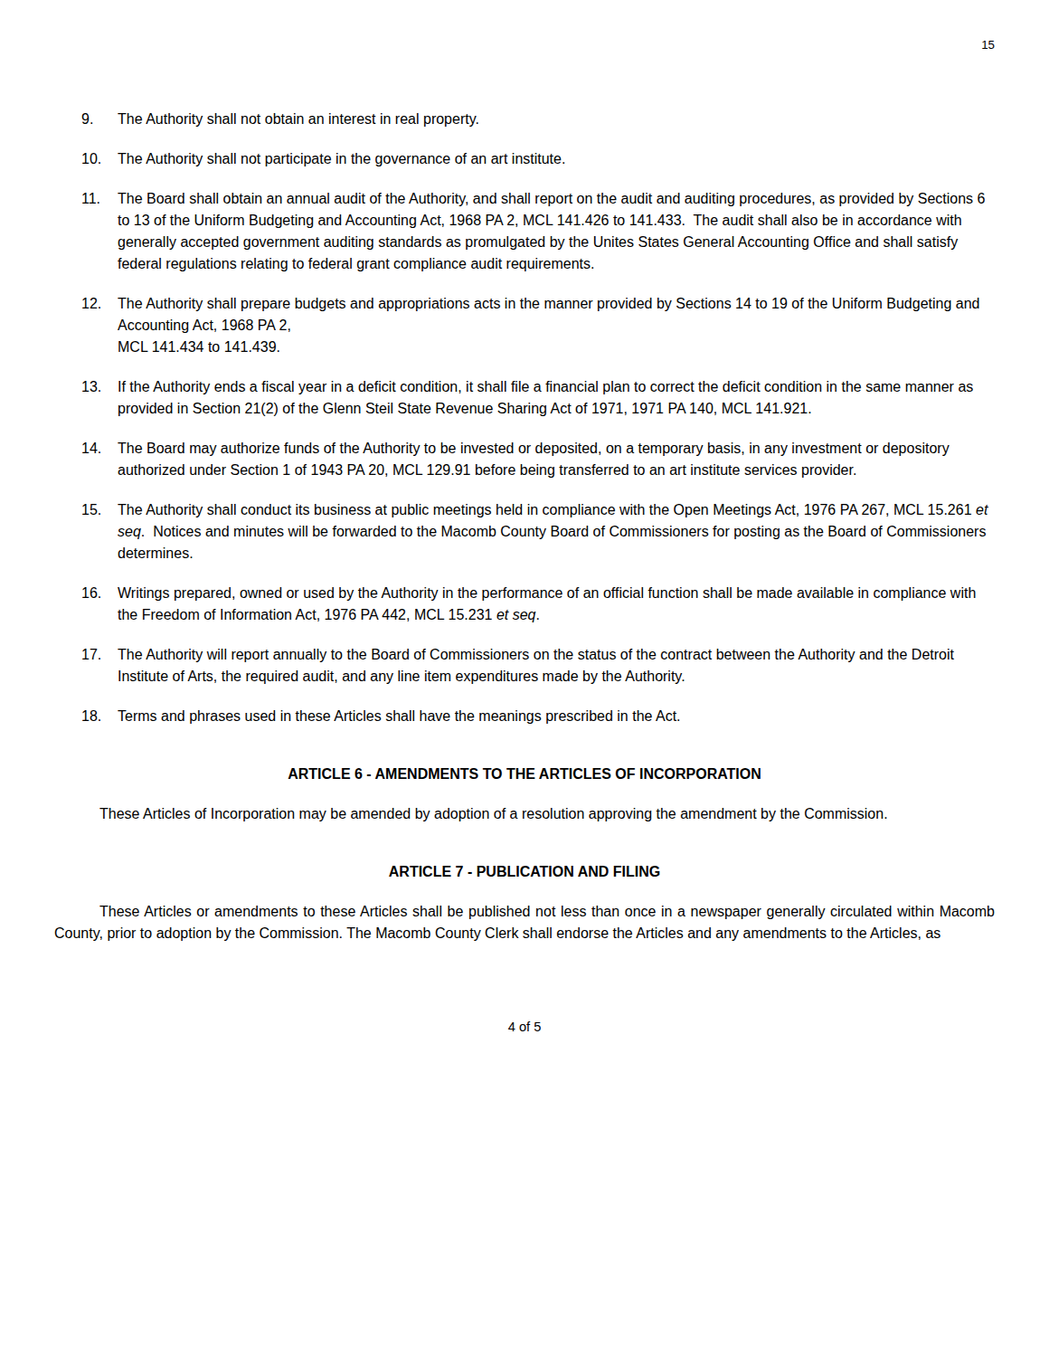15
9. The Authority shall not obtain an interest in real property.
10. The Authority shall not participate in the governance of an art institute.
11. The Board shall obtain an annual audit of the Authority, and shall report on the audit and auditing procedures, as provided by Sections 6 to 13 of the Uniform Budgeting and Accounting Act, 1968 PA 2, MCL 141.426 to 141.433. The audit shall also be in accordance with generally accepted government auditing standards as promulgated by the Unites States General Accounting Office and shall satisfy federal regulations relating to federal grant compliance audit requirements.
12. The Authority shall prepare budgets and appropriations acts in the manner provided by Sections 14 to 19 of the Uniform Budgeting and Accounting Act, 1968 PA 2,
MCL 141.434 to 141.439.
13. If the Authority ends a fiscal year in a deficit condition, it shall file a financial plan to correct the deficit condition in the same manner as provided in Section 21(2) of the Glenn Steil State Revenue Sharing Act of 1971, 1971 PA 140, MCL 141.921.
14. The Board may authorize funds of the Authority to be invested or deposited, on a temporary basis, in any investment or depository authorized under Section 1 of 1943 PA 20, MCL 129.91 before being transferred to an art institute services provider.
15. The Authority shall conduct its business at public meetings held in compliance with the Open Meetings Act, 1976 PA 267, MCL 15.261 et seq. Notices and minutes will be forwarded to the Macomb County Board of Commissioners for posting as the Board of Commissioners determines.
16. Writings prepared, owned or used by the Authority in the performance of an official function shall be made available in compliance with the Freedom of Information Act, 1976 PA 442, MCL 15.231 et seq.
17. The Authority will report annually to the Board of Commissioners on the status of the contract between the Authority and the Detroit Institute of Arts, the required audit, and any line item expenditures made by the Authority.
18. Terms and phrases used in these Articles shall have the meanings prescribed in the Act.
ARTICLE 6 - AMENDMENTS TO THE ARTICLES OF INCORPORATION
These Articles of Incorporation may be amended by adoption of a resolution approving the amendment by the Commission.
ARTICLE 7 - PUBLICATION AND FILING
These Articles or amendments to these Articles shall be published not less than once in a newspaper generally circulated within Macomb County, prior to adoption by the Commission. The Macomb County Clerk shall endorse the Articles and any amendments to the Articles, as
4 of 5